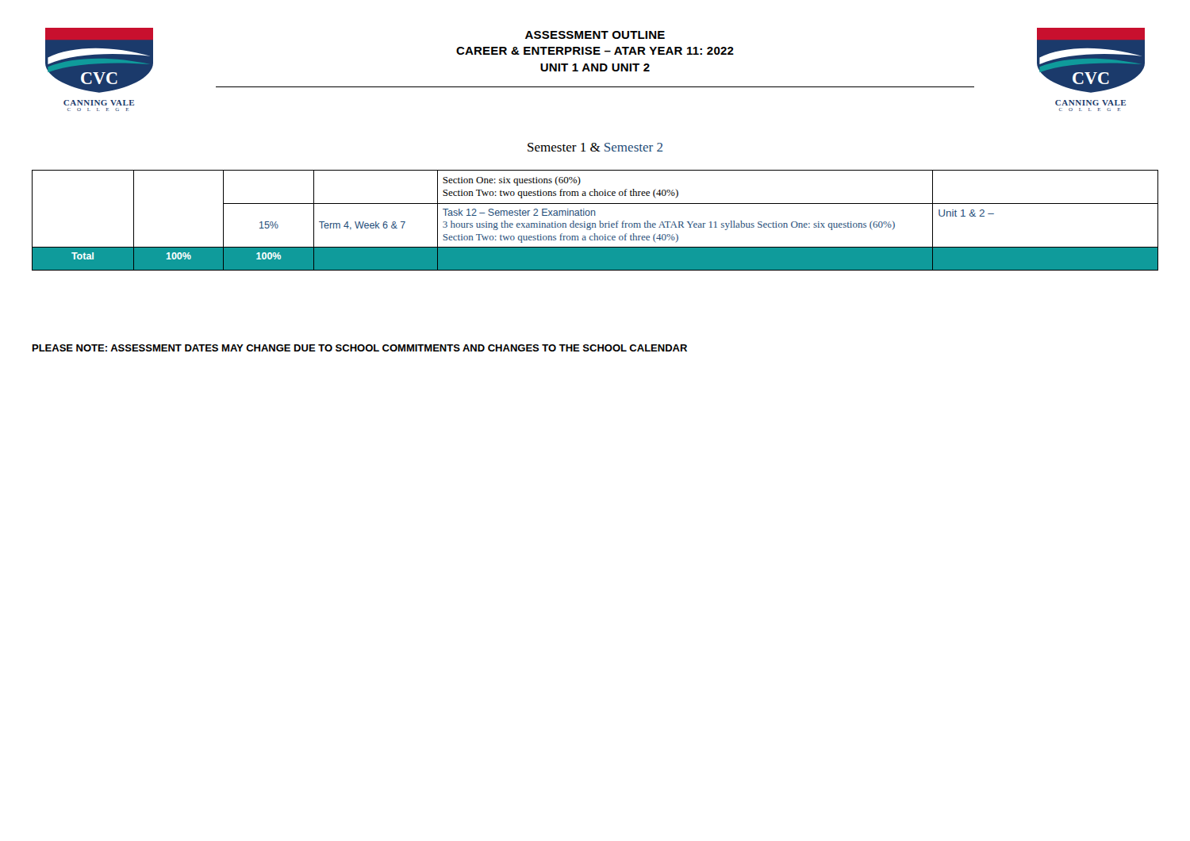CVC
CANNING VALE
C O L L E G E
ASSESSMENT OUTLINE
CAREER & ENTERPRISE – ATAR YEAR 11: 2022
UNIT 1 AND UNIT 2
CVC
CANNING VALE
C O L L E G E
Semester 1 & Semester 2
| | | | | Section One: six questions (60%) Section Two: two questions from a choice of three (40%) | |
| 15% | Term 4, Week 6 & 7 | Task 12 – Semester 2 Examination 3 hours using the examination design brief from the ATAR Year 11 syllabus Section One: six questions (60%) Section Two: two questions from a choice of three (40%) | Unit 1 & 2 – |
| Total | 100% | 100% | | | |
PLEASE NOTE: ASSESSMENT DATES MAY CHANGE DUE TO SCHOOL COMMITMENTS AND CHANGES TO THE SCHOOL CALENDAR